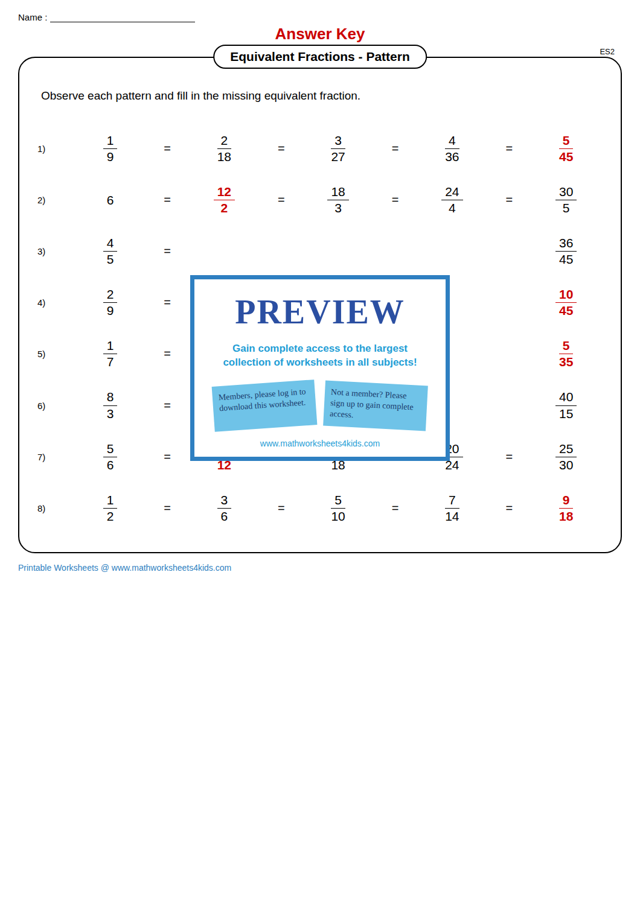Name :
Answer Key
Equivalent Fractions - Pattern
ES2
Observe each pattern and fill in the missing equivalent fraction.
| 1) | 1 9 | = | 2 18 | = | 3 27 | = | 4 36 | = | 5 45 |
| 2) | 6 | = | 12 2 | = | 18 3 | = | 24 4 | = | 30 5 |
| 3) | 4 5 | = | | | | | | | 36 45 |
| 4) | 2 9 | = | | | | | | | 10 45 |
| 5) | 1 7 | = | | | | | | | 5 35 |
| 6) | 8 3 | = | | | | | | | 40 15 |
| 7) | 5 6 | = | 10 12 | = | 15 18 | = | 20 24 | = | 25 30 |
| 8) | 1 2 | = | 3 6 | = | 5 10 | = | 7 14 | = | 9 18 |
PREVIEW
Gain complete access to the largest
collection of worksheets in all subjects!
Members, please log in to download this worksheet.
Not a member? Please sign up to gain complete access.
www.mathworksheets4kids.com
Printable Worksheets @ www.mathworksheets4kids.com